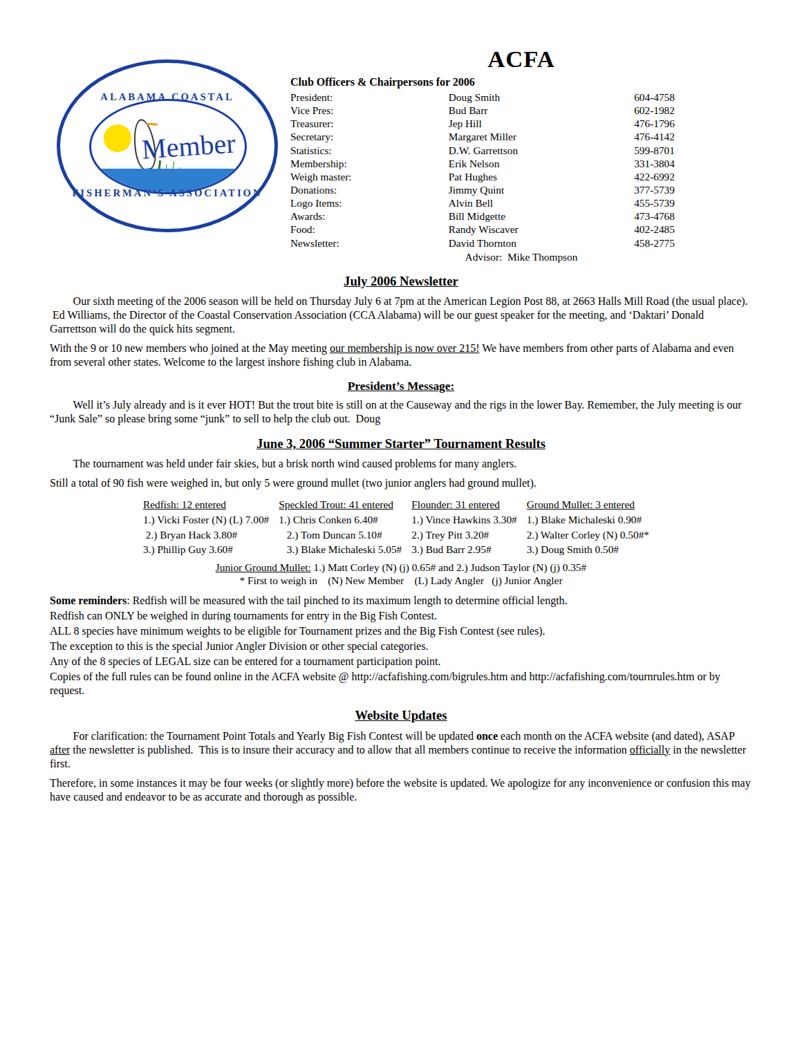ALABAMA COASTAL
Member
FISHERMAN'S ASSOCIATION
ACFA
Club Officers & Chairpersons for 2006
| President: | Doug Smith | 604-4758 |
| Vice Pres: | Bud Barr | 602-1982 |
| Treasurer: | Jep Hill | 476-1796 |
| Secretary: | Margaret Miller | 476-4142 |
| Statistics: | D.W. Garrettson | 599-8701 |
| Membership: | Erik Nelson | 331-3804 |
| Weigh master: | Pat Hughes | 422-6992 |
| Donations: | Jimmy Quint | 377-5739 |
| Logo Items: | Alvin Bell | 455-5739 |
| Awards: | Bill Midgette | 473-4768 |
| Food: | Randy Wiscaver | 402-2485 |
| Newsletter: | David Thornton | 458-2775 |
Advisor: Mike Thompson
July 2006 Newsletter
Our sixth meeting of the 2006 season will be held on Thursday July 6 at 7pm at the American Legion Post 88, at 2663 Halls Mill Road (the usual place). Ed Williams, the Director of the Coastal Conservation Association (CCA Alabama) will be our guest speaker for the meeting, and ‘Daktari’ Donald Garrettson will do the quick hits segment.
With the 9 or 10 new members who joined at the May meeting our membership is now over 215! We have members from other parts of Alabama and even from several other states. Welcome to the largest inshore fishing club in Alabama.
President’s Message:
Well it’s July already and is it ever HOT! But the trout bite is still on at the Causeway and the rigs in the lower Bay. Remember, the July meeting is our “Junk Sale” so please bring some “junk” to sell to help the club out. Doug
June 3, 2006 “Summer Starter” Tournament Results
The tournament was held under fair skies, but a brisk north wind caused problems for many anglers.
Still a total of 90 fish were weighed in, but only 5 were ground mullet (two junior anglers had ground mullet).
| Redfish: 12 entered | Speckled Trout: 41 entered | Flounder: 31 entered | Ground Mullet: 3 entered |
| --- | --- | --- | --- |
| 1.) Vicki Foster (N) (L) 7.00# | 1.) Chris Conken 6.40# | 1.) Vince Hawkins 3.30# | 1.) Blake Michaleski 0.90# |
| 2.) Bryan Hack 3.80# | 2.) Tom Duncan 5.10# | 2.) Trey Pitt 3.20# | 2.) Walter Corley (N) 0.50#* |
| 3.) Phillip Guy 3.60# | 3.) Blake Michaleski 5.05# | 3.) Bud Barr 2.95# | 3.) Doug Smith 0.50# |
Junior Ground Mullet: 1.) Matt Corley (N) (j) 0.65# and 2.) Judson Taylor (N) (j) 0.35#
* First to weigh in (N) New Member (L) Lady Angler (j) Junior Angler
Some reminders: Redfish will be measured with the tail pinched to its maximum length to determine official length.
Redfish can ONLY be weighed in during tournaments for entry in the Big Fish Contest.
ALL 8 species have minimum weights to be eligible for Tournament prizes and the Big Fish Contest (see rules).
The exception to this is the special Junior Angler Division or other special categories.
Any of the 8 species of LEGAL size can be entered for a tournament participation point.
Copies of the full rules can be found online in the ACFA website @ http://acfafishing.com/bigrules.htm and http://acfafishing.com/tournrules.htm or by request.
Website Updates
For clarification: the Tournament Point Totals and Yearly Big Fish Contest will be updated once each month on the ACFA website (and dated), ASAP after the newsletter is published. This is to insure their accuracy and to allow that all members continue to receive the information officially in the newsletter first.
Therefore, in some instances it may be four weeks (or slightly more) before the website is updated. We apologize for any inconvenience or confusion this may have caused and endeavor to be as accurate and thorough as possible.